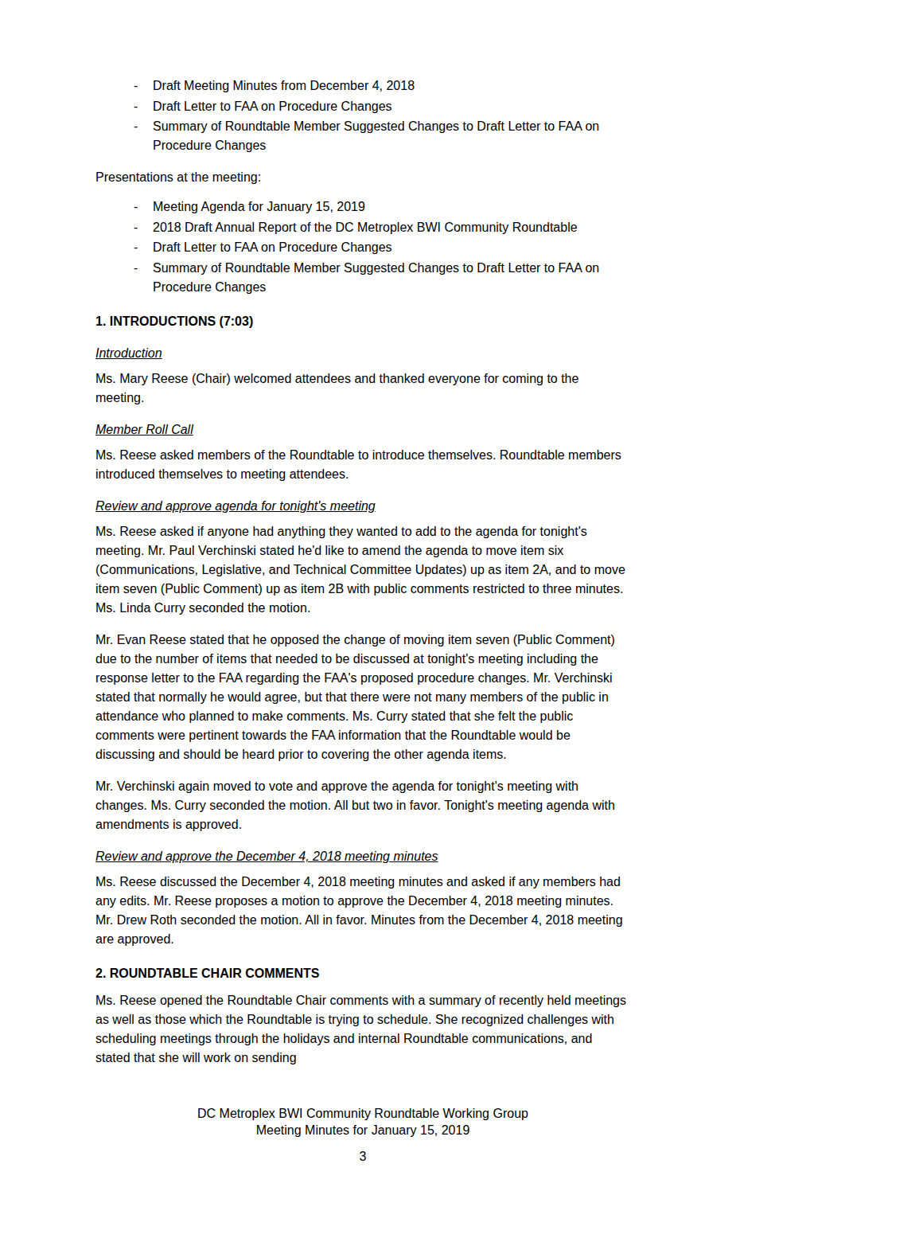Draft Meeting Minutes from December 4, 2018
Draft Letter to FAA on Procedure Changes
Summary of Roundtable Member Suggested Changes to Draft Letter to FAA on Procedure Changes
Presentations at the meeting:
Meeting Agenda for January 15, 2019
2018 Draft Annual Report of the DC Metroplex BWI Community Roundtable
Draft Letter to FAA on Procedure Changes
Summary of Roundtable Member Suggested Changes to Draft Letter to FAA on Procedure Changes
1. INTRODUCTIONS (7:03)
Introduction
Ms. Mary Reese (Chair) welcomed attendees and thanked everyone for coming to the meeting.
Member Roll Call
Ms. Reese asked members of the Roundtable to introduce themselves. Roundtable members introduced themselves to meeting attendees.
Review and approve agenda for tonight's meeting
Ms. Reese asked if anyone had anything they wanted to add to the agenda for tonight's meeting. Mr. Paul Verchinski stated he'd like to amend the agenda to move item six (Communications, Legislative, and Technical Committee Updates) up as item 2A, and to move item seven (Public Comment) up as item 2B with public comments restricted to three minutes. Ms. Linda Curry seconded the motion.
Mr. Evan Reese stated that he opposed the change of moving item seven (Public Comment) due to the number of items that needed to be discussed at tonight's meeting including the response letter to the FAA regarding the FAA's proposed procedure changes. Mr. Verchinski stated that normally he would agree, but that there were not many members of the public in attendance who planned to make comments. Ms. Curry stated that she felt the public comments were pertinent towards the FAA information that the Roundtable would be discussing and should be heard prior to covering the other agenda items.
Mr. Verchinski again moved to vote and approve the agenda for tonight's meeting with changes. Ms. Curry seconded the motion. All but two in favor. Tonight's meeting agenda with amendments is approved.
Review and approve the December 4, 2018 meeting minutes
Ms. Reese discussed the December 4, 2018 meeting minutes and asked if any members had any edits. Mr. Reese proposes a motion to approve the December 4, 2018 meeting minutes. Mr. Drew Roth seconded the motion. All in favor. Minutes from the December 4, 2018 meeting are approved.
2. ROUNDTABLE CHAIR COMMENTS
Ms. Reese opened the Roundtable Chair comments with a summary of recently held meetings as well as those which the Roundtable is trying to schedule. She recognized challenges with scheduling meetings through the holidays and internal Roundtable communications, and stated that she will work on sending
DC Metroplex BWI Community Roundtable Working Group
Meeting Minutes for January 15, 2019
3